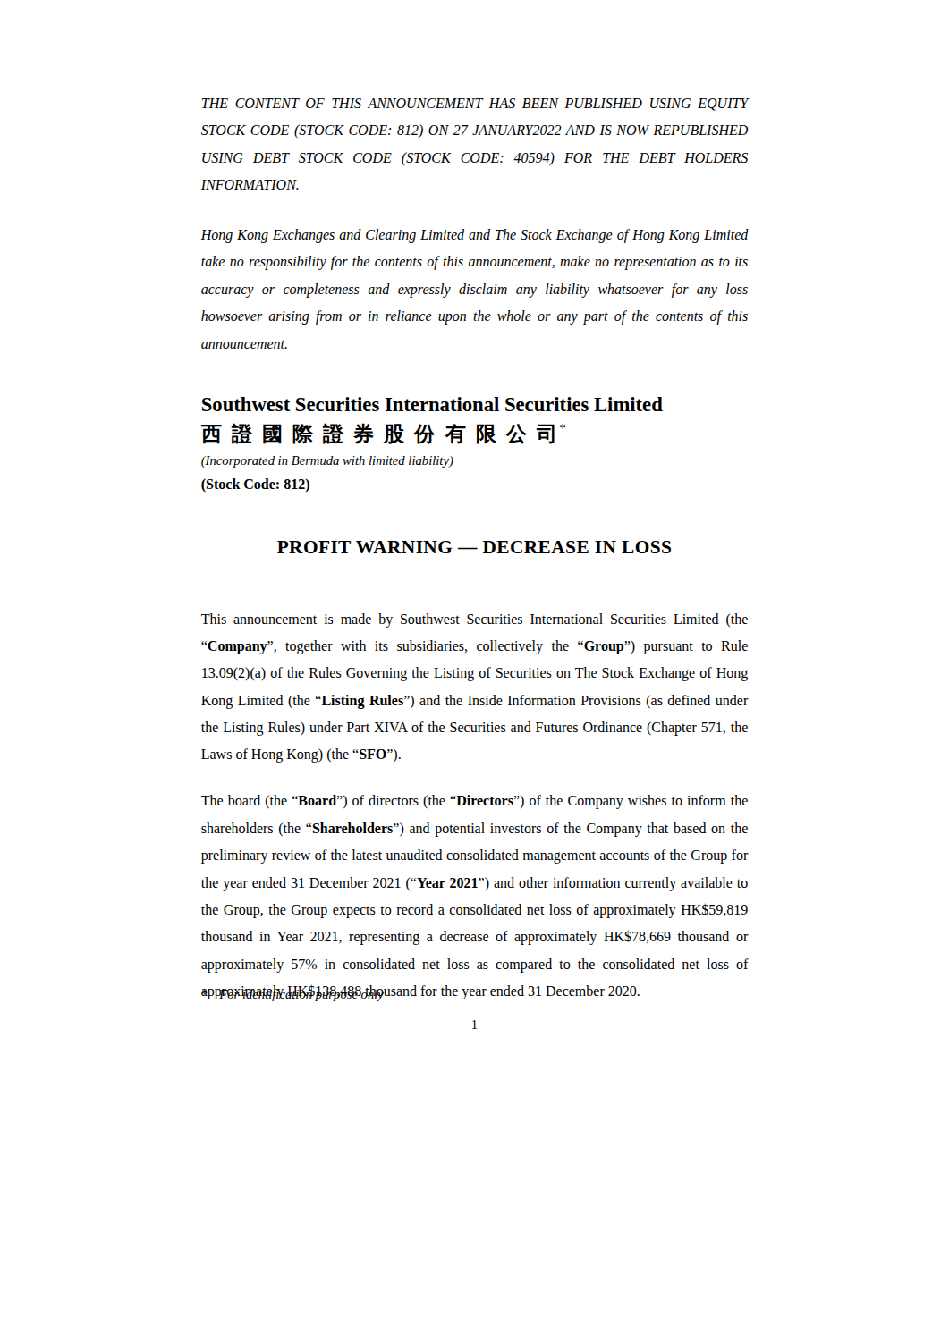THE CONTENT OF THIS ANNOUNCEMENT HAS BEEN PUBLISHED USING EQUITY STOCK CODE (STOCK CODE: 812) ON 27 JANUARY2022 AND IS NOW REPUBLISHED USING DEBT STOCK CODE (STOCK CODE: 40594) FOR THE DEBT HOLDERS INFORMATION.
Hong Kong Exchanges and Clearing Limited and The Stock Exchange of Hong Kong Limited take no responsibility for the contents of this announcement, make no representation as to its accuracy or completeness and expressly disclaim any liability whatsoever for any loss howsoever arising from or in reliance upon the whole or any part of the contents of this announcement.
Southwest Securities International Securities Limited
西 證 國 際 證 券 股 份 有 限 公 司*
(Incorporated in Bermuda with limited liability)
(Stock Code: 812)
PROFIT WARNING — DECREASE IN LOSS
This announcement is made by Southwest Securities International Securities Limited (the “Company”, together with its subsidiaries, collectively the “Group”) pursuant to Rule 13.09(2)(a) of the Rules Governing the Listing of Securities on The Stock Exchange of Hong Kong Limited (the “Listing Rules”) and the Inside Information Provisions (as defined under the Listing Rules) under Part XIVA of the Securities and Futures Ordinance (Chapter 571, the Laws of Hong Kong) (the “SFO”).
The board (the “Board”) of directors (the “Directors”) of the Company wishes to inform the shareholders (the “Shareholders”) and potential investors of the Company that based on the preliminary review of the latest unaudited consolidated management accounts of the Group for the year ended 31 December 2021 (“Year 2021”) and other information currently available to the Group, the Group expects to record a consolidated net loss of approximately HK$59,819 thousand in Year 2021, representing a decrease of approximately HK$78,669 thousand or approximately 57% in consolidated net loss as compared to the consolidated net loss of approximately HK$138,488 thousand for the year ended 31 December 2020.
*For identification purpose only
1